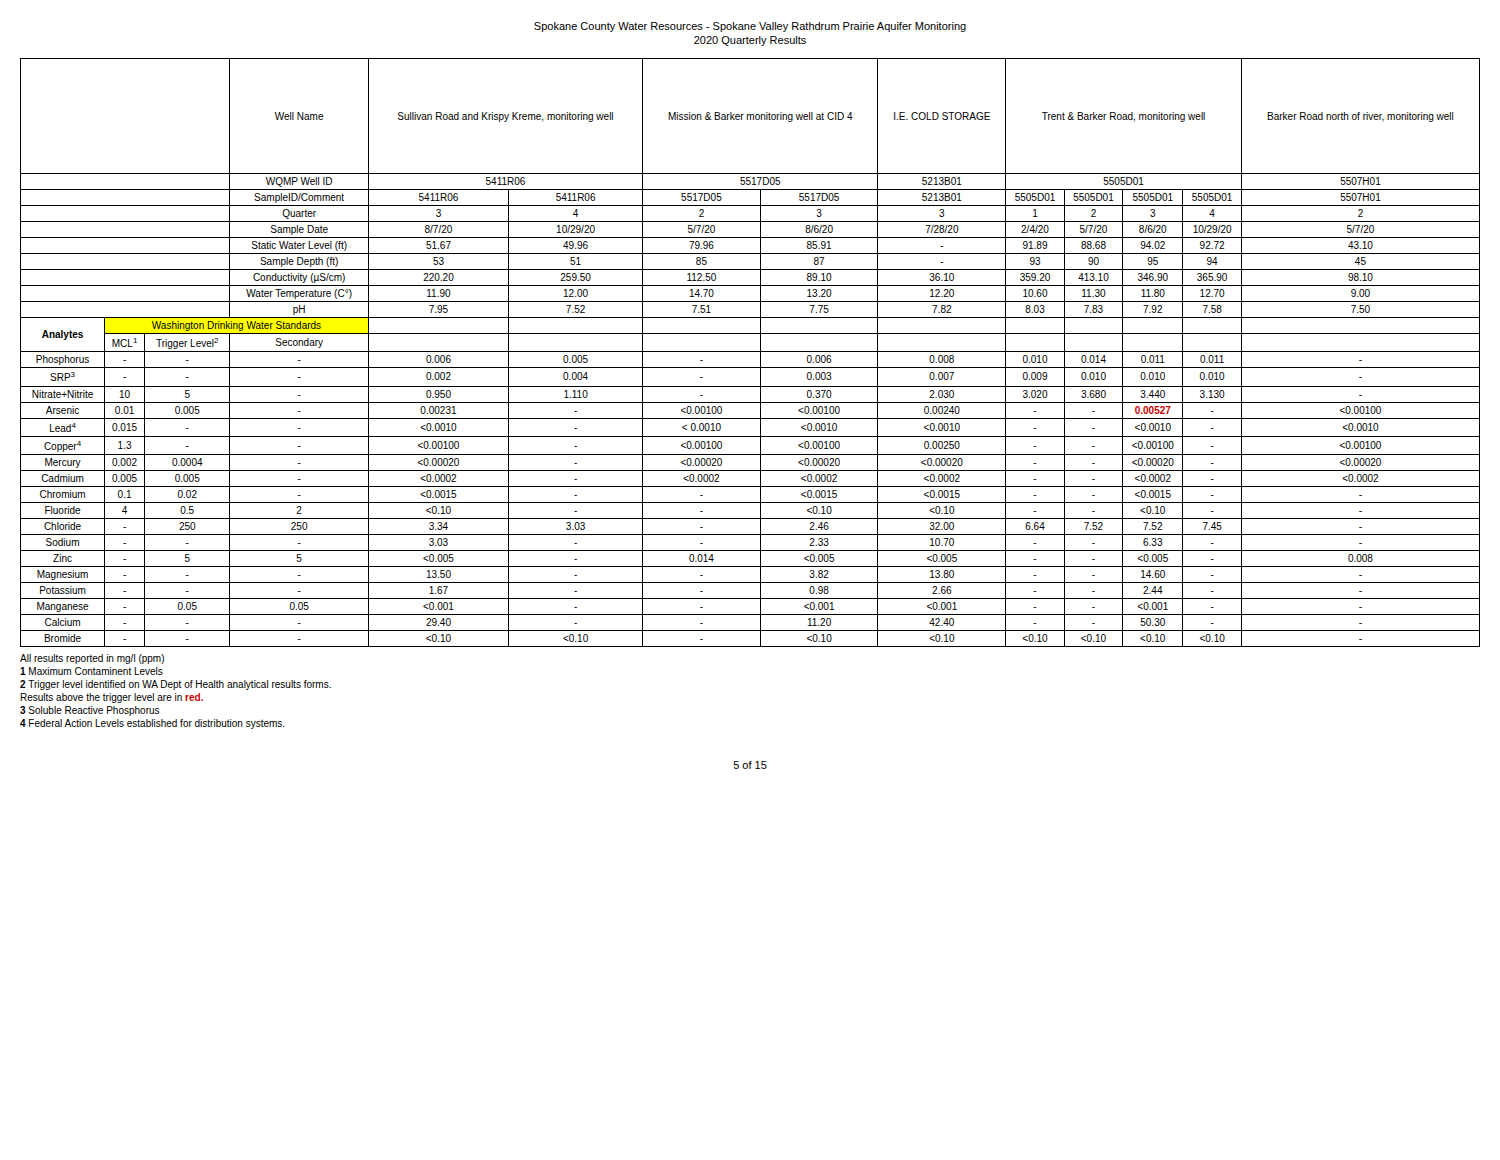Spokane County Water Resources - Spokane Valley Rathdrum Prairie Aquifer Monitoring
2020 Quarterly Results
| | Well Name | Sullivan Road and Krispy Kreme, monitoring well | Mission & Barker monitoring well at CID 4 | I.E. COLD STORAGE | Trent & Barker Road, monitoring well | Barker Road north of river, monitoring well |
| | WQMP Well ID | 5411R06 | 5517D05 | 5213B01 | 5505D01 | 5507H01 |
| | SampleID/Comment | 5411R06 | 5411R06 | 5517D05 | 5517D05 | 5213B01 | 5505D01 | 5505D01 | 5505D01 | 5505D01 | 5507H01 |
| | Quarter | 3 | 4 | 2 | 3 | 3 | 1 | 2 | 3 | 4 | 2 |
| | Sample Date | 8/7/20 | 10/29/20 | 5/7/20 | 8/6/20 | 7/28/20 | 2/4/20 | 5/7/20 | 8/6/20 | 10/29/20 | 5/7/20 |
| | Static Water Level (ft) | 51.67 | 49.96 | 79.96 | 85.91 | - | 91.89 | 88.68 | 94.02 | 92.72 | 43.10 |
| | Sample Depth (ft) | 53 | 51 | 85 | 87 | - | 93 | 90 | 95 | 94 | 45 |
| | Conductivity (µS/cm) | 220.20 | 259.50 | 112.50 | 89.10 | 36.10 | 359.20 | 413.10 | 346.90 | 365.90 | 98.10 |
| | Water Temperature (C°) | 11.90 | 12.00 | 14.70 | 13.20 | 12.20 | 10.60 | 11.30 | 11.80 | 12.70 | 9.00 |
| | pH | 7.95 | 7.52 | 7.51 | 7.75 | 7.82 | 8.03 | 7.83 | 7.92 | 7.58 | 7.50 |
| Analytes | Washington Drinking Water Standards | | | | | | | | | | |
| MCL 1 | Trigger Level 2 | Secondary | | | | | | | | | | |
| Phosphorus | - | - | - | 0.006 | 0.005 | - | 0.006 | 0.008 | 0.010 | 0.014 | 0.011 | 0.011 | - |
| SRP 3 | - | - | - | 0.002 | 0.004 | - | 0.003 | 0.007 | 0.009 | 0.010 | 0.010 | 0.010 | - |
| Nitrate+Nitrite | 10 | 5 | - | 0.950 | 1.110 | - | 0.370 | 2.030 | 3.020 | 3.680 | 3.440 | 3.130 | - |
| Arsenic | 0.01 | 0.005 | - | 0.00231 | - | <0.00100 | <0.00100 | 0.00240 | - | - | 0.00527 | - | <0.00100 |
| Lead 4 | 0.015 | - | - | <0.0010 | - | < 0.0010 | <0.0010 | <0.0010 | - | - | <0.0010 | - | <0.0010 |
| Copper 4 | 1.3 | - | - | <0.00100 | - | <0.00100 | <0.00100 | 0.00250 | - | - | <0.00100 | - | <0.00100 |
| Mercury | 0.002 | 0.0004 | - | <0.00020 | - | <0.00020 | <0.00020 | <0.00020 | - | - | <0.00020 | - | <0.00020 |
| Cadmium | 0.005 | 0.005 | - | <0.0002 | - | <0.0002 | <0.0002 | <0.0002 | - | - | <0.0002 | - | <0.0002 |
| Chromium | 0.1 | 0.02 | - | <0.0015 | - | - | <0.0015 | <0.0015 | - | - | <0.0015 | - | - |
| Fluoride | 4 | 0.5 | 2 | <0.10 | - | - | <0.10 | <0.10 | - | - | <0.10 | - | - |
| Chloride | - | 250 | 250 | 3.34 | 3.03 | - | 2.46 | 32.00 | 6.64 | 7.52 | 7.52 | 7.45 | - |
| Sodium | - | - | - | 3.03 | - | - | 2.33 | 10.70 | - | - | 6.33 | - | - |
| Zinc | - | 5 | 5 | <0.005 | - | 0.014 | <0.005 | <0.005 | - | - | <0.005 | - | 0.008 |
| Magnesium | - | - | - | 13.50 | - | - | 3.82 | 13.80 | - | - | 14.60 | - | - |
| Potassium | - | - | - | 1.67 | - | - | 0.98 | 2.66 | - | - | 2.44 | - | - |
| Manganese | - | 0.05 | 0.05 | <0.001 | - | - | <0.001 | <0.001 | - | - | <0.001 | - | - |
| Calcium | - | - | - | 29.40 | - | - | 11.20 | 42.40 | - | - | 50.30 | - | - |
| Bromide | - | - | - | <0.10 | <0.10 | - | <0.10 | <0.10 | <0.10 | <0.10 | <0.10 | <0.10 | - |
All results reported in mg/l (ppm)
1 Maximum Contaminent Levels
2 Trigger level identified on WA Dept of Health analytical results forms.
Results above the trigger level are in red.
3 Soluble Reactive Phosphorus
4 Federal Action Levels established for distribution systems.
5 of 15